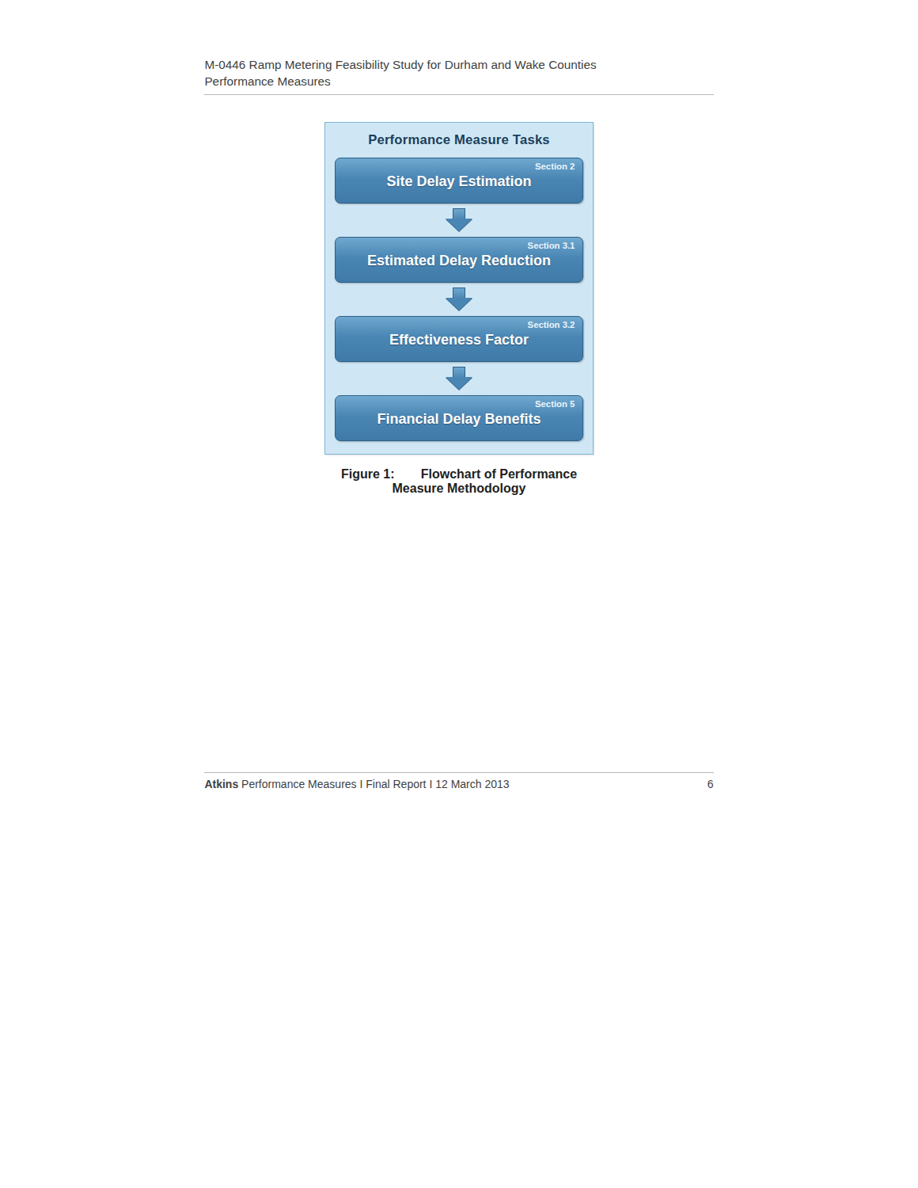M-0446 Ramp Metering Feasibility Study for Durham and Wake Counties Performance Measures
Performance Measure Tasks
Section 2
Site Delay Estimation
Section 3.1
Estimated Delay Reduction
Section 3.2
Effectiveness Factor
Section 5
Financial Delay Benefits
Figure 1: Flowchart of Performance Measure Methodology
Atkins Performance Measures I Final Report I 12 March 2013
6